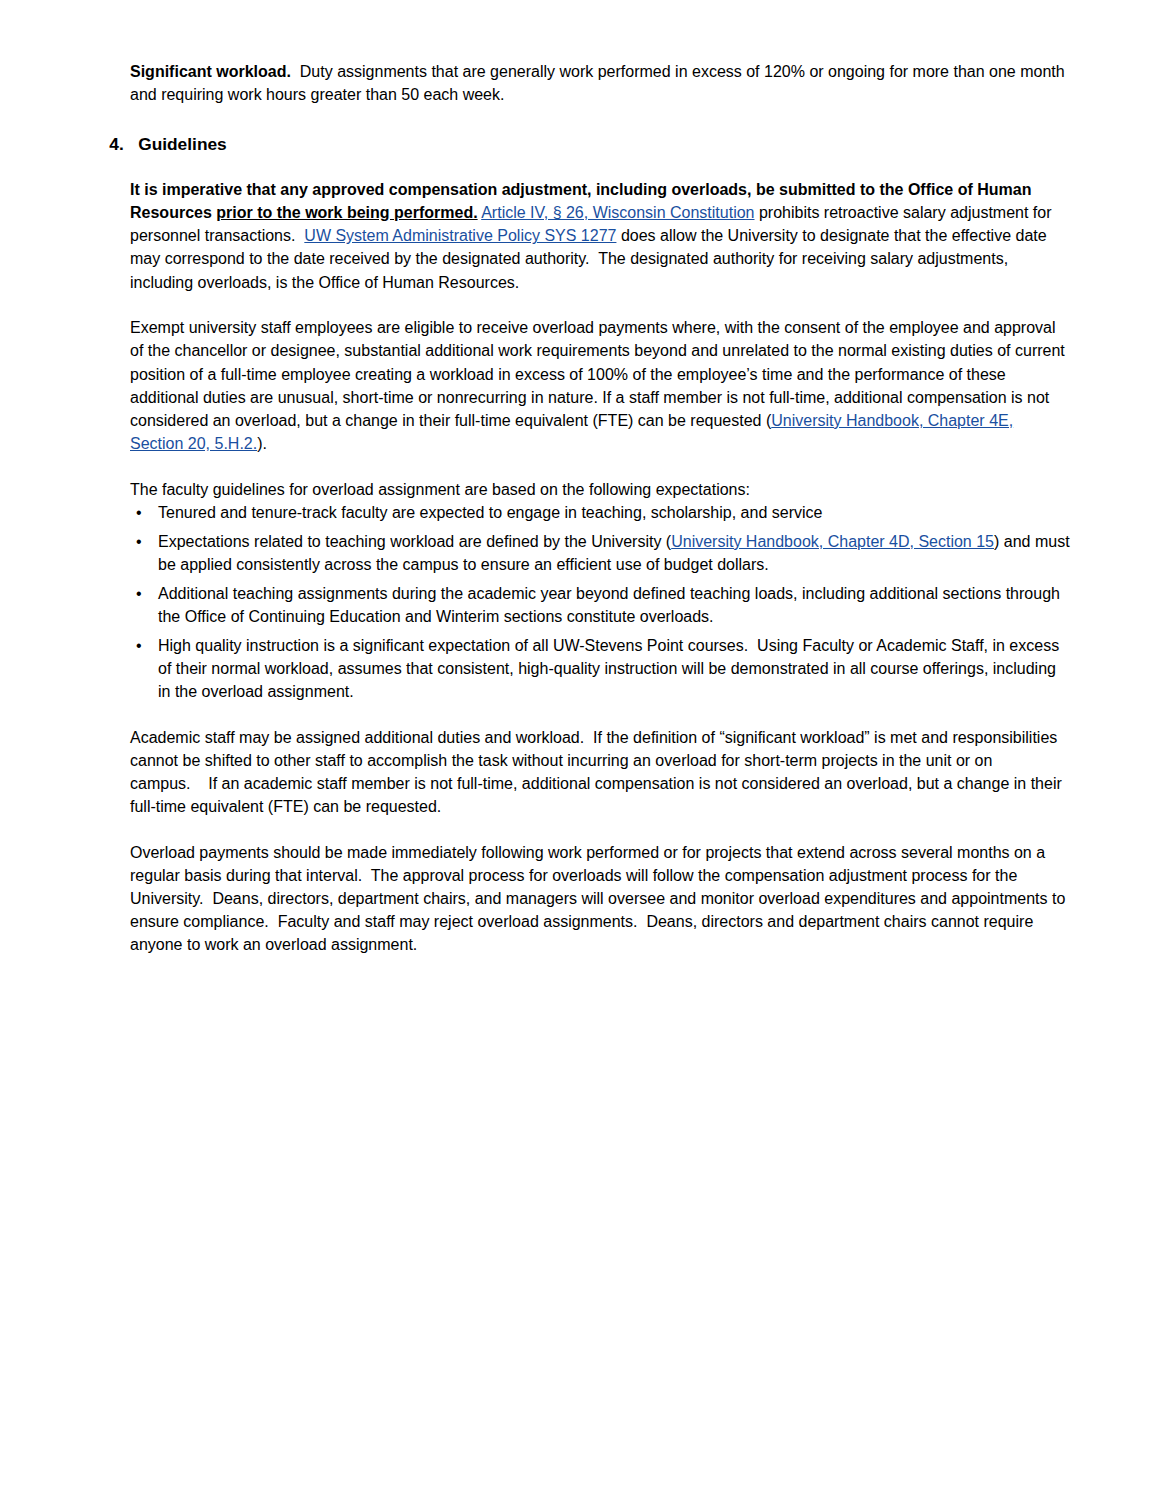Significant workload. Duty assignments that are generally work performed in excess of 120% or ongoing for more than one month and requiring work hours greater than 50 each week.
4. Guidelines
It is imperative that any approved compensation adjustment, including overloads, be submitted to the Office of Human Resources prior to the work being performed. Article IV, § 26, Wisconsin Constitution prohibits retroactive salary adjustment for personnel transactions. UW System Administrative Policy SYS 1277 does allow the University to designate that the effective date may correspond to the date received by the designated authority. The designated authority for receiving salary adjustments, including overloads, is the Office of Human Resources.
Exempt university staff employees are eligible to receive overload payments where, with the consent of the employee and approval of the chancellor or designee, substantial additional work requirements beyond and unrelated to the normal existing duties of current position of a full-time employee creating a workload in excess of 100% of the employee’s time and the performance of these additional duties are unusual, short-time or nonrecurring in nature. If a staff member is not full-time, additional compensation is not considered an overload, but a change in their full-time equivalent (FTE) can be requested (University Handbook, Chapter 4E, Section 20, 5.H.2.).
The faculty guidelines for overload assignment are based on the following expectations:
Tenured and tenure-track faculty are expected to engage in teaching, scholarship, and service
Expectations related to teaching workload are defined by the University (University Handbook, Chapter 4D, Section 15) and must be applied consistently across the campus to ensure an efficient use of budget dollars.
Additional teaching assignments during the academic year beyond defined teaching loads, including additional sections through the Office of Continuing Education and Winterim sections constitute overloads.
High quality instruction is a significant expectation of all UW-Stevens Point courses. Using Faculty or Academic Staff, in excess of their normal workload, assumes that consistent, high-quality instruction will be demonstrated in all course offerings, including in the overload assignment.
Academic staff may be assigned additional duties and workload. If the definition of “significant workload” is met and responsibilities cannot be shifted to other staff to accomplish the task without incurring an overload for short-term projects in the unit or on campus. If an academic staff member is not full-time, additional compensation is not considered an overload, but a change in their full-time equivalent (FTE) can be requested.
Overload payments should be made immediately following work performed or for projects that extend across several months on a regular basis during that interval. The approval process for overloads will follow the compensation adjustment process for the University. Deans, directors, department chairs, and managers will oversee and monitor overload expenditures and appointments to ensure compliance. Faculty and staff may reject overload assignments. Deans, directors and department chairs cannot require anyone to work an overload assignment.